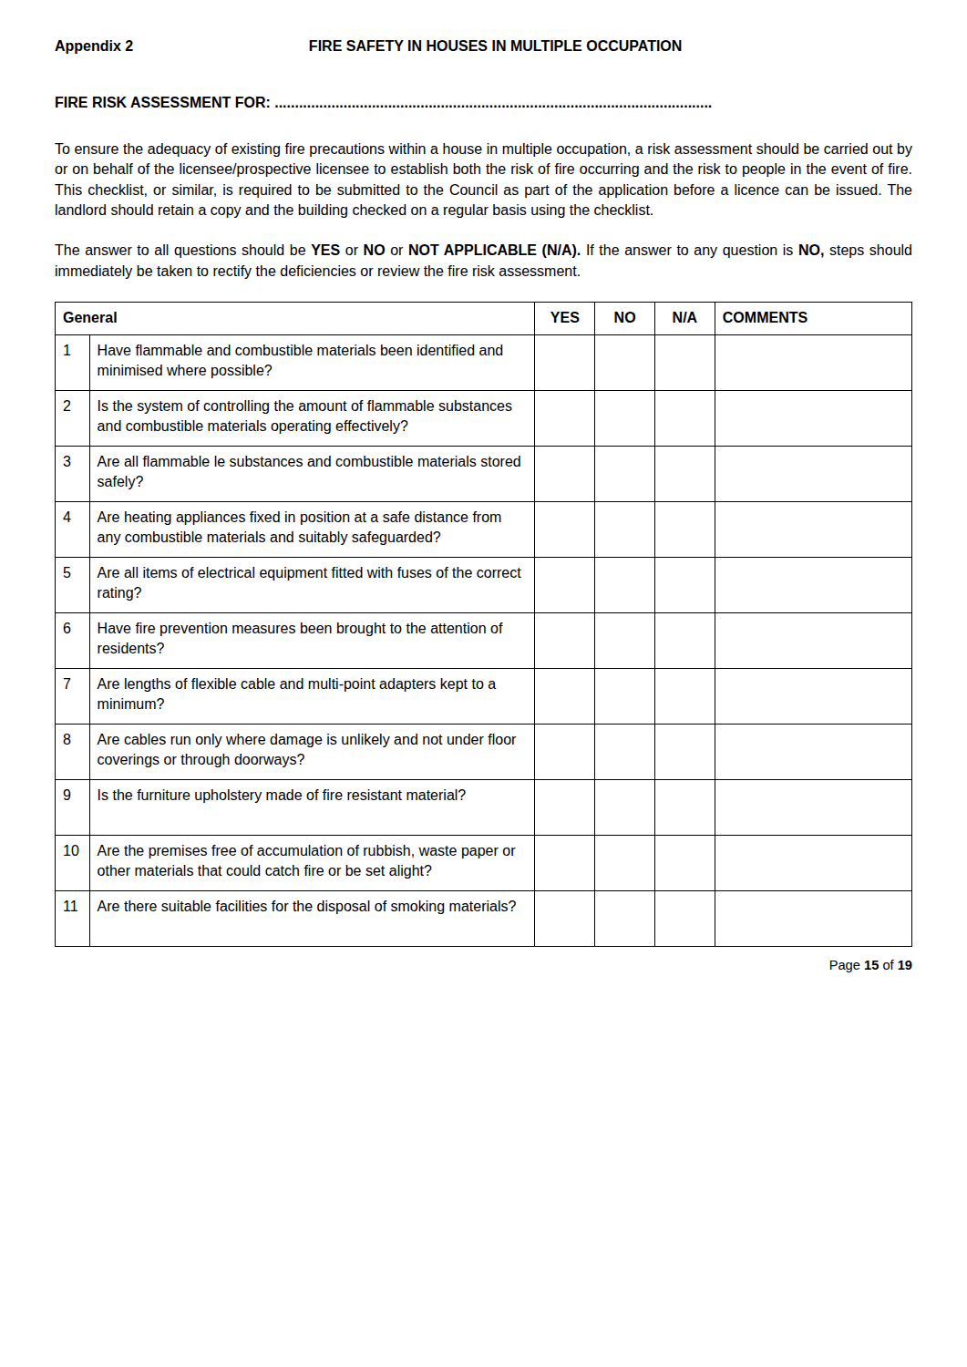Appendix 2 FIRE SAFETY IN HOUSES IN MULTIPLE OCCUPATION
FIRE RISK ASSESSMENT FOR: ............................................................................................................
To ensure the adequacy of existing fire precautions within a house in multiple occupation, a risk assessment should be carried out by or on behalf of the licensee/prospective licensee to establish both the risk of fire occurring and the risk to people in the event of fire. This checklist, or similar, is required to be submitted to the Council as part of the application before a licence can be issued. The landlord should retain a copy and the building checked on a regular basis using the checklist.
The answer to all questions should be YES or NO or NOT APPLICABLE (N/A). If the answer to any question is NO, steps should immediately be taken to rectify the deficiencies or review the fire risk assessment.
| General | YES | NO | N/A | COMMENTS |
| --- | --- | --- | --- | --- |
| 1 | Have flammable and combustible materials been identified and minimised where possible? | | | | |
| 2 | Is the system of controlling the amount of flammable substances and combustible materials operating effectively? | | | | |
| 3 | Are all flammable le substances and combustible materials stored safely? | | | | |
| 4 | Are heating appliances fixed in position at a safe distance from any combustible materials and suitably safeguarded? | | | | |
| 5 | Are all items of electrical equipment fitted with fuses of the correct rating? | | | | |
| 6 | Have fire prevention measures been brought to the attention of residents? | | | | |
| 7 | Are lengths of flexible cable and multi-point adapters kept to a minimum? | | | | |
| 8 | Are cables run only where damage is unlikely and not under floor coverings or through doorways? | | | | |
| 9 | Is the furniture upholstery made of fire resistant material? | | | | |
| 10 | Are the premises free of accumulation of rubbish, waste paper or other materials that could catch fire or be set alight? | | | | |
| 11 | Are there suitable facilities for the disposal of smoking materials? | | | | |
Page 15 of 19